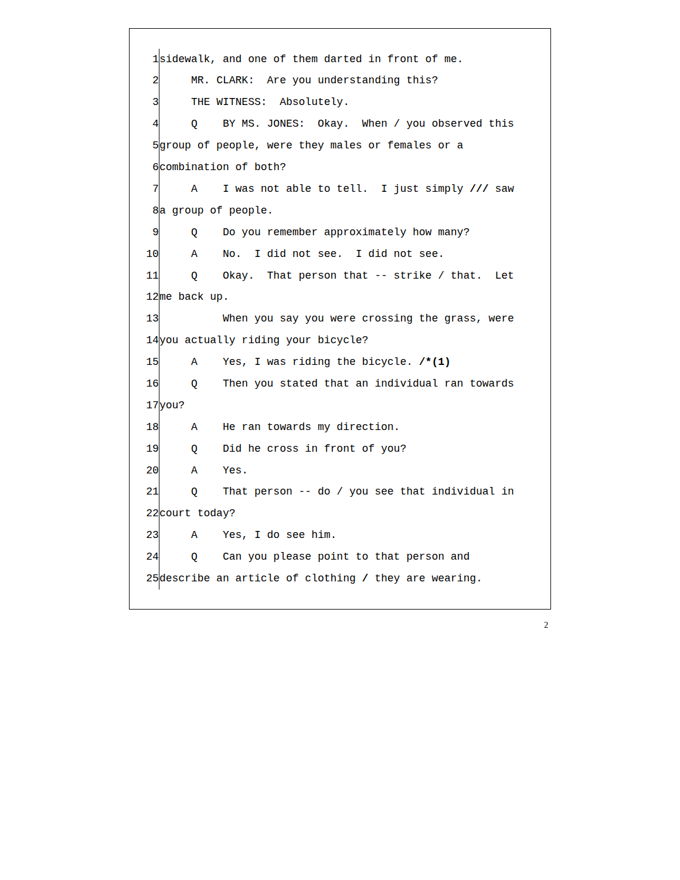| 1 | sidewalk, and one of them darted in front of me. |
| 2 | MR. CLARK: Are you understanding this? |
| 3 | THE WITNESS: Absolutely. |
| 4 | Q BY MS. JONES: Okay. When / you observed this |
| 5 | group of people, were they males or females or a |
| 6 | combination of both? |
| 7 | A I was not able to tell. I just simply /// saw |
| 8 | a group of people. |
| 9 | Q Do you remember approximately how many? |
| 10 | A No. I did not see. I did not see. |
| 11 | Q Okay. That person that -- strike / that. Let |
| 12 | me back up. |
| 13 | When you say you were crossing the grass, were |
| 14 | you actually riding your bicycle? |
| 15 | A Yes, I was riding the bicycle. /*(1) |
| 16 | Q Then you stated that an individual ran towards |
| 17 | you? |
| 18 | A He ran towards my direction. |
| 19 | Q Did he cross in front of you? |
| 20 | A Yes. |
| 21 | Q That person -- do / you see that individual in |
| 22 | court today? |
| 23 | A Yes, I do see him. |
| 24 | Q Can you please point to that person and |
| 25 | describe an article of clothing / they are wearing. |
2